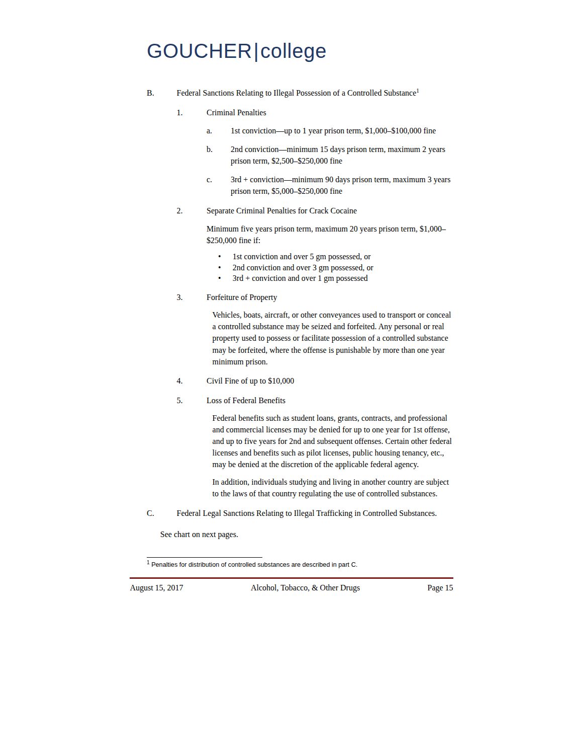GOUCHER|college
B.
Federal Sanctions Relating to Illegal Possession of a Controlled Substance1
1.
Criminal Penalties
a.
1st conviction—up to 1 year prison term, $1,000–$100,000 fine
b.
2nd conviction—minimum 15 days prison term, maximum 2 years prison term, $2,500–$250,000 fine
c.
3rd + conviction—minimum 90 days prison term, maximum 3 years prison term, $5,000–$250,000 fine
2.
Separate Criminal Penalties for Crack Cocaine
Minimum five years prison term, maximum 20 years prison term, $1,000–$250,000 fine if:
1st conviction and over 5 gm possessed, or
2nd conviction and over 3 gm possessed, or
3rd + conviction and over 1 gm possessed
3.
Forfeiture of Property
Vehicles, boats, aircraft, or other conveyances used to transport or conceal a controlled substance may be seized and forfeited. Any personal or real property used to possess or facilitate possession of a controlled substance may be forfeited, where the offense is punishable by more than one year minimum prison.
4.
Civil Fine of up to $10,000
5.
Loss of Federal Benefits
Federal benefits such as student loans, grants, contracts, and professional and commercial licenses may be denied for up to one year for 1st offense, and up to five years for 2nd and subsequent offenses. Certain other federal licenses and benefits such as pilot licenses, public housing tenancy, etc., may be denied at the discretion of the applicable federal agency.
In addition, individuals studying and living in another country are subject to the laws of that country regulating the use of controlled substances.
C.
Federal Legal Sanctions Relating to Illegal Trafficking in Controlled Substances.
See chart on next pages.
1 Penalties for distribution of controlled substances are described in part C.
August 15, 2017
Alcohol, Tobacco, & Other Drugs
Page 15